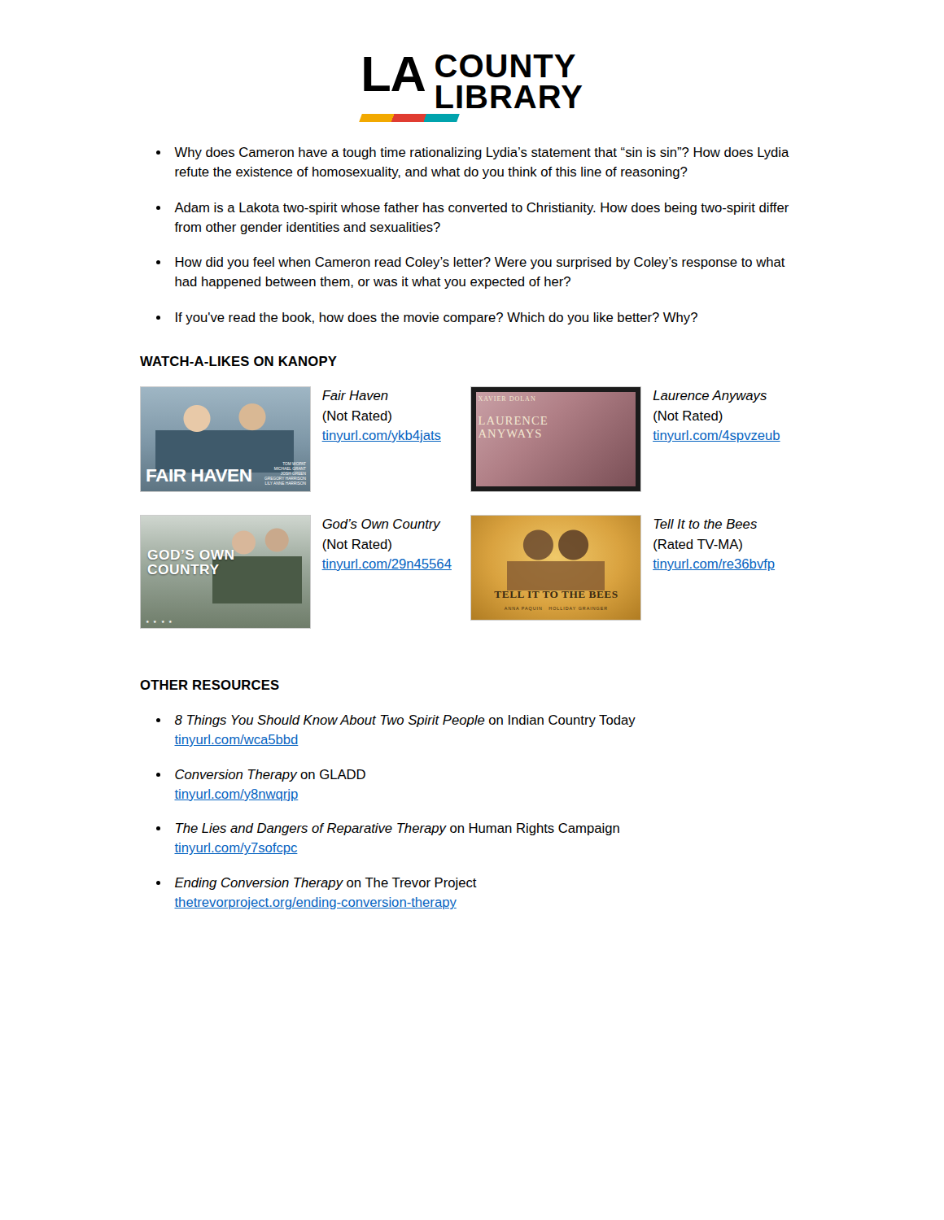LA COUNTY LIBRARY
Why does Cameron have a tough time rationalizing Lydia’s statement that “sin is sin”? How does Lydia refute the existence of homosexuality, and what do you think of this line of reasoning?
Adam is a Lakota two-spirit whose father has converted to Christianity. How does being two-spirit differ from other gender identities and sexualities?
How did you feel when Cameron read Coley’s letter? Were you surprised by Coley’s response to what had happened between them, or was it what you expected of her?
If you've read the book, how does the movie compare? Which do you like better? Why?
WATCH-A-LIKES ON KANOPY
| FAIR HAVEN TOM WOPAT MICHAEL GRANT JOSH GREEN GREGORY HARRISON LILY ANNE HARRISON | Fair Haven (Not Rated) tinyurl.com/ykb4jats | XAVIER DOLAN LAURENCE ANYWAYS | Laurence Anyways (Not Rated) tinyurl.com/4spvzeub |
| GOD’S OWN COUNTRY ★ ★ ★ ★ | God’s Own Country (Not Rated) tinyurl.com/29n45564 | TELL IT TO THE BEES ANNA PAQUIN HOLLIDAY GRAINGER | Tell It to the Bees (Rated TV-MA) tinyurl.com/re36bvfp |
OTHER RESOURCES
8 Things You Should Know About Two Spirit People on Indian Country Today
tinyurl.com/wca5bbd
Conversion Therapy on GLADD
tinyurl.com/y8nwqrjp
The Lies and Dangers of Reparative Therapy on Human Rights Campaign
tinyurl.com/y7sofcpc
Ending Conversion Therapy on The Trevor Project
thetrevorproject.org/ending-conversion-therapy